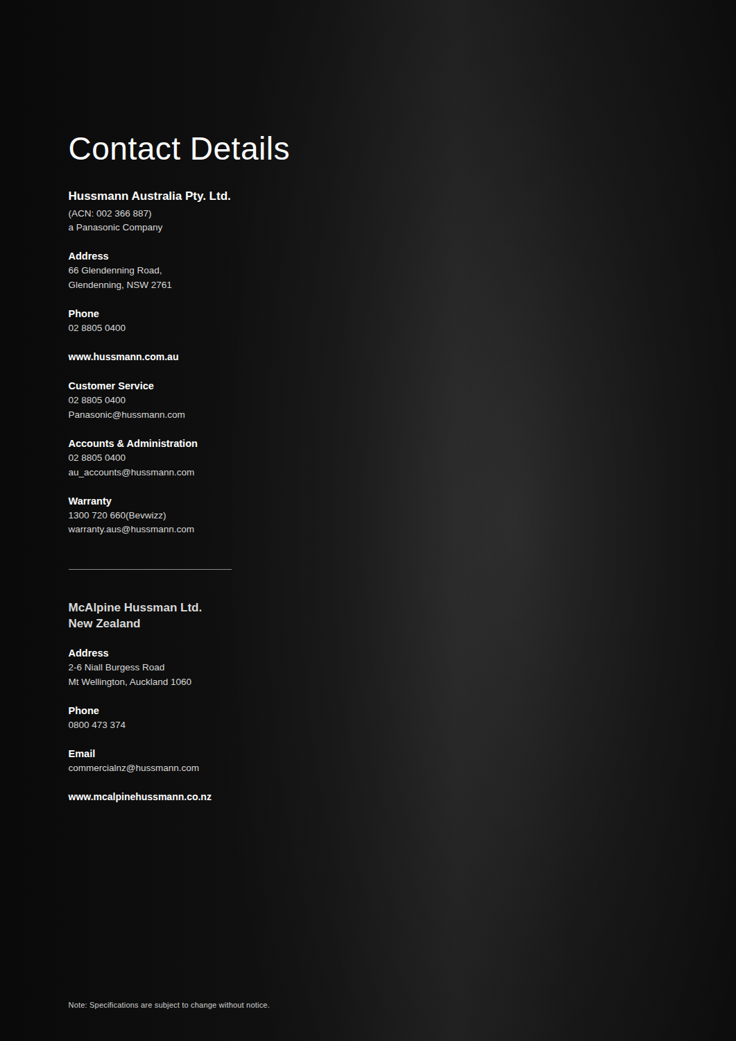Contact Details
Hussmann Australia Pty. Ltd.
(ACN: 002 366 887)
a Panasonic Company
Address
66 Glendenning Road,
Glendenning, NSW 2761
Phone
02 8805 0400
www.hussmann.com.au
Customer Service
02 8805 0400
Panasonic@hussmann.com
Accounts & Administration
02 8805 0400
au_accounts@hussmann.com
Warranty
1300 720 660(Bevwizz)
warranty.aus@hussmann.com
McAlpine Hussman Ltd.
New Zealand
Address
2-6 Niall Burgess Road
Mt Wellington, Auckland 1060
Phone
0800 473 374
Email
commercialnz@hussmann.com
www.mcalpinehussmann.co.nz
Note: Specifications are subject to change without notice.